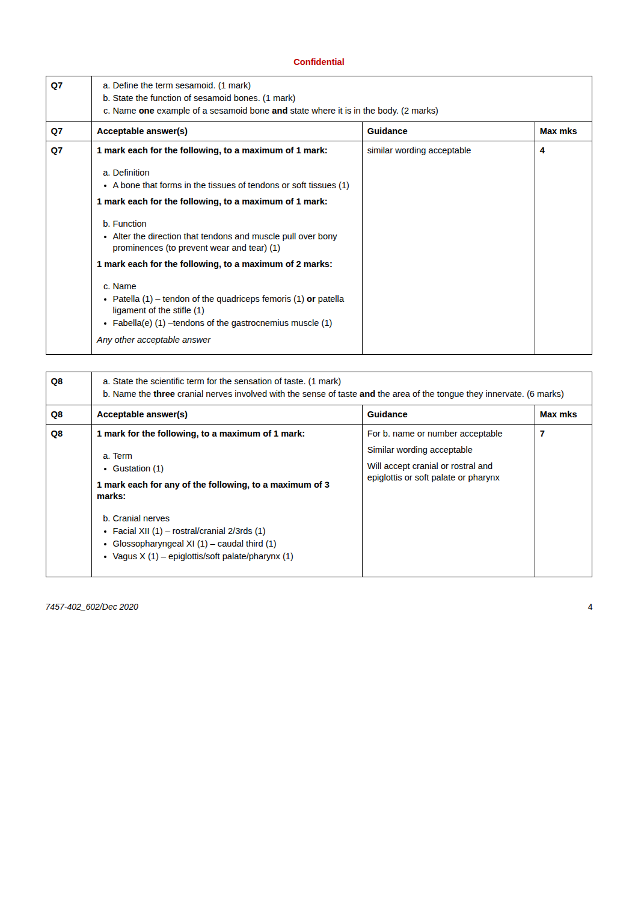Confidential
| Q7 | Define the term sesamoid. (1 mark) State the function of sesamoid bones. (1 mark) Name one example of a sesamoid bone and state where it is in the body. (2 marks) |
| Q7 | Acceptable answer(s) | Guidance | Max mks |
| Q7 | 1 mark each for the following, to a maximum of 1 mark: Definition A bone that forms in the tissues of tendons or soft tissues (1) 1 mark each for the following, to a maximum of 1 mark: Function Alter the direction that tendons and muscle pull over bony prominences (to prevent wear and tear) (1) 1 mark each for the following, to a maximum of 2 marks: Name Patella (1) – tendon of the quadriceps femoris (1) or patella ligament of the stifle (1) Fabella(e) (1) –tendons of the gastrocnemius muscle (1) Any other acceptable answer | similar wording acceptable | 4 |
| Q8 | State the scientific term for the sensation of taste. (1 mark) Name the three cranial nerves involved with the sense of taste and the area of the tongue they innervate. (6 marks) |
| Q8 | Acceptable answer(s) | Guidance | Max mks |
| Q8 | 1 mark for the following, to a maximum of 1 mark: Term Gustation (1) 1 mark each for any of the following, to a maximum of 3 marks: Cranial nerves Facial XII (1) – rostral/cranial 2/3rds (1) Glossopharyngeal XI (1) – caudal third (1) Vagus X (1) – epiglottis/soft palate/pharynx (1) | For b. name or number acceptable Similar wording acceptable Will accept cranial or rostral and epiglottis or soft palate or pharynx | 7 |
7457-402_602/Dec 2020 4